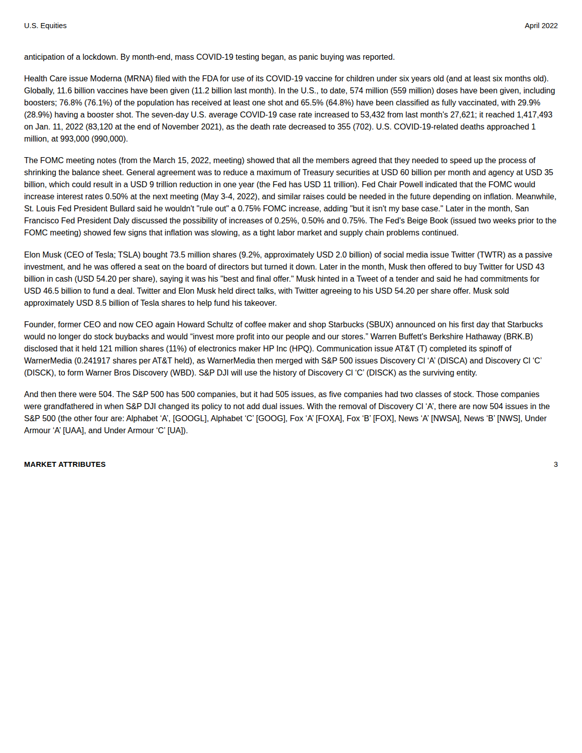U.S. Equities
April 2022
anticipation of a lockdown. By month-end, mass COVID-19 testing began, as panic buying was reported.
Health Care issue Moderna (MRNA) filed with the FDA for use of its COVID-19 vaccine for children under six years old (and at least six months old). Globally, 11.6 billion vaccines have been given (11.2 billion last month). In the U.S., to date, 574 million (559 million) doses have been given, including boosters; 76.8% (76.1%) of the population has received at least one shot and 65.5% (64.8%) have been classified as fully vaccinated, with 29.9% (28.9%) having a booster shot. The seven-day U.S. average COVID-19 case rate increased to 53,432 from last month's 27,621; it reached 1,417,493 on Jan. 11, 2022 (83,120 at the end of November 2021), as the death rate decreased to 355 (702). U.S. COVID-19-related deaths approached 1 million, at 993,000 (990,000).
The FOMC meeting notes (from the March 15, 2022, meeting) showed that all the members agreed that they needed to speed up the process of shrinking the balance sheet. General agreement was to reduce a maximum of Treasury securities at USD 60 billion per month and agency at USD 35 billion, which could result in a USD 9 trillion reduction in one year (the Fed has USD 11 trillion). Fed Chair Powell indicated that the FOMC would increase interest rates 0.50% at the next meeting (May 3-4, 2022), and similar raises could be needed in the future depending on inflation. Meanwhile, St. Louis Fed President Bullard said he wouldn't "rule out" a 0.75% FOMC increase, adding "but it isn't my base case." Later in the month, San Francisco Fed President Daly discussed the possibility of increases of 0.25%, 0.50% and 0.75%. The Fed's Beige Book (issued two weeks prior to the FOMC meeting) showed few signs that inflation was slowing, as a tight labor market and supply chain problems continued.
Elon Musk (CEO of Tesla; TSLA) bought 73.5 million shares (9.2%, approximately USD 2.0 billion) of social media issue Twitter (TWTR) as a passive investment, and he was offered a seat on the board of directors but turned it down. Later in the month, Musk then offered to buy Twitter for USD 43 billion in cash (USD 54.20 per share), saying it was his "best and final offer." Musk hinted in a Tweet of a tender and said he had commitments for USD 46.5 billion to fund a deal. Twitter and Elon Musk held direct talks, with Twitter agreeing to his USD 54.20 per share offer. Musk sold approximately USD 8.5 billion of Tesla shares to help fund his takeover.
Founder, former CEO and now CEO again Howard Schultz of coffee maker and shop Starbucks (SBUX) announced on his first day that Starbucks would no longer do stock buybacks and would “invest more profit into our people and our stores.” Warren Buffett's Berkshire Hathaway (BRK.B) disclosed that it held 121 million shares (11%) of electronics maker HP Inc (HPQ). Communication issue AT&T (T) completed its spinoff of WarnerMedia (0.241917 shares per AT&T held), as WarnerMedia then merged with S&P 500 issues Discovery Cl ‘A’ (DISCA) and Discovery Cl ‘C’ (DISCK), to form Warner Bros Discovery (WBD). S&P DJI will use the history of Discovery Cl ‘C’ (DISCK) as the surviving entity.
And then there were 504. The S&P 500 has 500 companies, but it had 505 issues, as five companies had two classes of stock. Those companies were grandfathered in when S&P DJI changed its policy to not add dual issues. With the removal of Discovery Cl ‘A’, there are now 504 issues in the S&P 500 (the other four are: Alphabet ‘A’, [GOOGL], Alphabet ‘C’ [GOOG], Fox ‘A’ [FOXA], Fox ‘B’ [FOX], News ‘A’ [NWSA], News ‘B’ [NWS], Under Armour ‘A’ [UAA], and Under Armour ‘C’ [UA]).
MARKET ATTRIBUTES
3